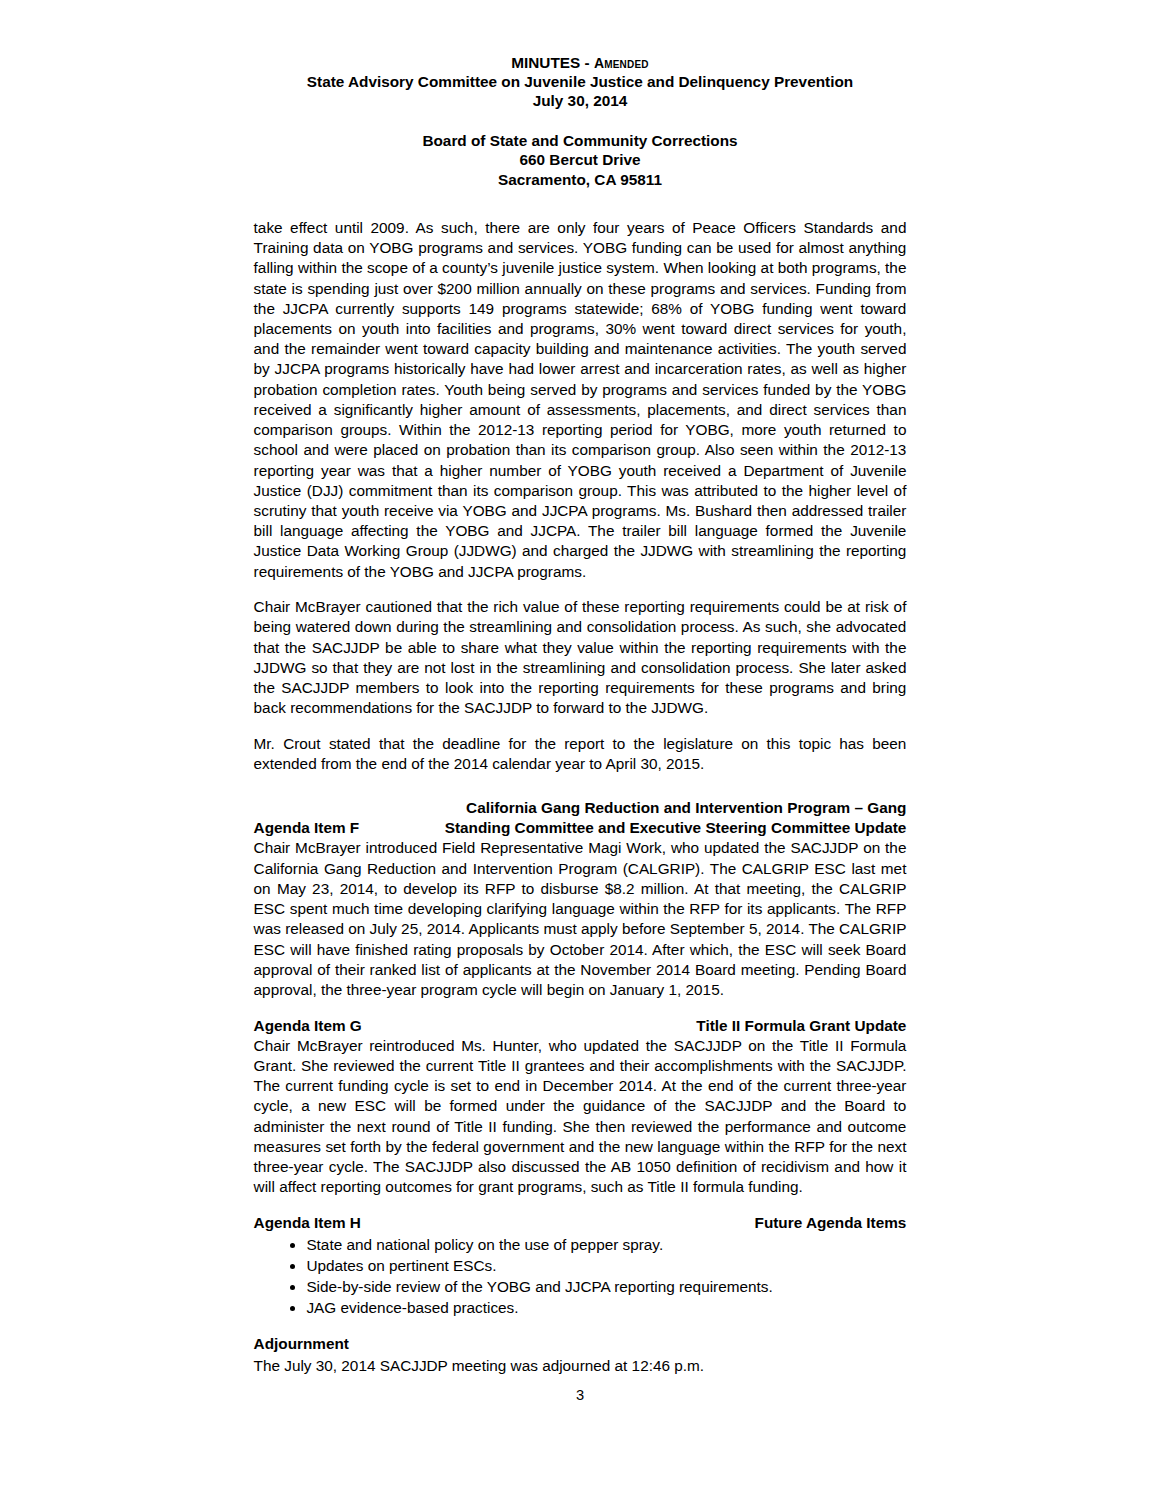MINUTES - Amended
State Advisory Committee on Juvenile Justice and Delinquency Prevention
July 30, 2014
Board of State and Community Corrections
660 Bercut Drive
Sacramento, CA 95811
take effect until 2009. As such, there are only four years of Peace Officers Standards and Training data on YOBG programs and services. YOBG funding can be used for almost anything falling within the scope of a county’s juvenile justice system. When looking at both programs, the state is spending just over $200 million annually on these programs and services. Funding from the JJCPA currently supports 149 programs statewide; 68% of YOBG funding went toward placements on youth into facilities and programs, 30% went toward direct services for youth, and the remainder went toward capacity building and maintenance activities. The youth served by JJCPA programs historically have had lower arrest and incarceration rates, as well as higher probation completion rates. Youth being served by programs and services funded by the YOBG received a significantly higher amount of assessments, placements, and direct services than comparison groups. Within the 2012-13 reporting period for YOBG, more youth returned to school and were placed on probation than its comparison group. Also seen within the 2012-13 reporting year was that a higher number of YOBG youth received a Department of Juvenile Justice (DJJ) commitment than its comparison group. This was attributed to the higher level of scrutiny that youth receive via YOBG and JJCPA programs. Ms. Bushard then addressed trailer bill language affecting the YOBG and JJCPA. The trailer bill language formed the Juvenile Justice Data Working Group (JJDWG) and charged the JJDWG with streamlining the reporting requirements of the YOBG and JJCPA programs.
Chair McBrayer cautioned that the rich value of these reporting requirements could be at risk of being watered down during the streamlining and consolidation process. As such, she advocated that the SACJJDP be able to share what they value within the reporting requirements with the JJDWG so that they are not lost in the streamlining and consolidation process. She later asked the SACJJDP members to look into the reporting requirements for these programs and bring back recommendations for the SACJJDP to forward to the JJDWG.
Mr. Crout stated that the deadline for the report to the legislature on this topic has been extended from the end of the 2014 calendar year to April 30, 2015.
California Gang Reduction and Intervention Program – Gang
Agenda Item F
Standing Committee and Executive Steering Committee Update
Chair McBrayer introduced Field Representative Magi Work, who updated the SACJJDP on the California Gang Reduction and Intervention Program (CALGRIP). The CALGRIP ESC last met on May 23, 2014, to develop its RFP to disburse $8.2 million. At that meeting, the CALGRIP ESC spent much time developing clarifying language within the RFP for its applicants. The RFP was released on July 25, 2014. Applicants must apply before September 5, 2014. The CALGRIP ESC will have finished rating proposals by October 2014. After which, the ESC will seek Board approval of their ranked list of applicants at the November 2014 Board meeting. Pending Board approval, the three-year program cycle will begin on January 1, 2015.
Agenda Item G
Title II Formula Grant Update
Chair McBrayer reintroduced Ms. Hunter, who updated the SACJJDP on the Title II Formula Grant. She reviewed the current Title II grantees and their accomplishments with the SACJJDP. The current funding cycle is set to end in December 2014. At the end of the current three-year cycle, a new ESC will be formed under the guidance of the SACJJDP and the Board to administer the next round of Title II funding. She then reviewed the performance and outcome measures set forth by the federal government and the new language within the RFP for the next three-year cycle. The SACJJDP also discussed the AB 1050 definition of recidivism and how it will affect reporting outcomes for grant programs, such as Title II formula funding.
Agenda Item H
Future Agenda Items
State and national policy on the use of pepper spray.
Updates on pertinent ESCs.
Side-by-side review of the YOBG and JJCPA reporting requirements.
JAG evidence-based practices.
Adjournment
The July 30, 2014 SACJJDP meeting was adjourned at 12:46 p.m.
3